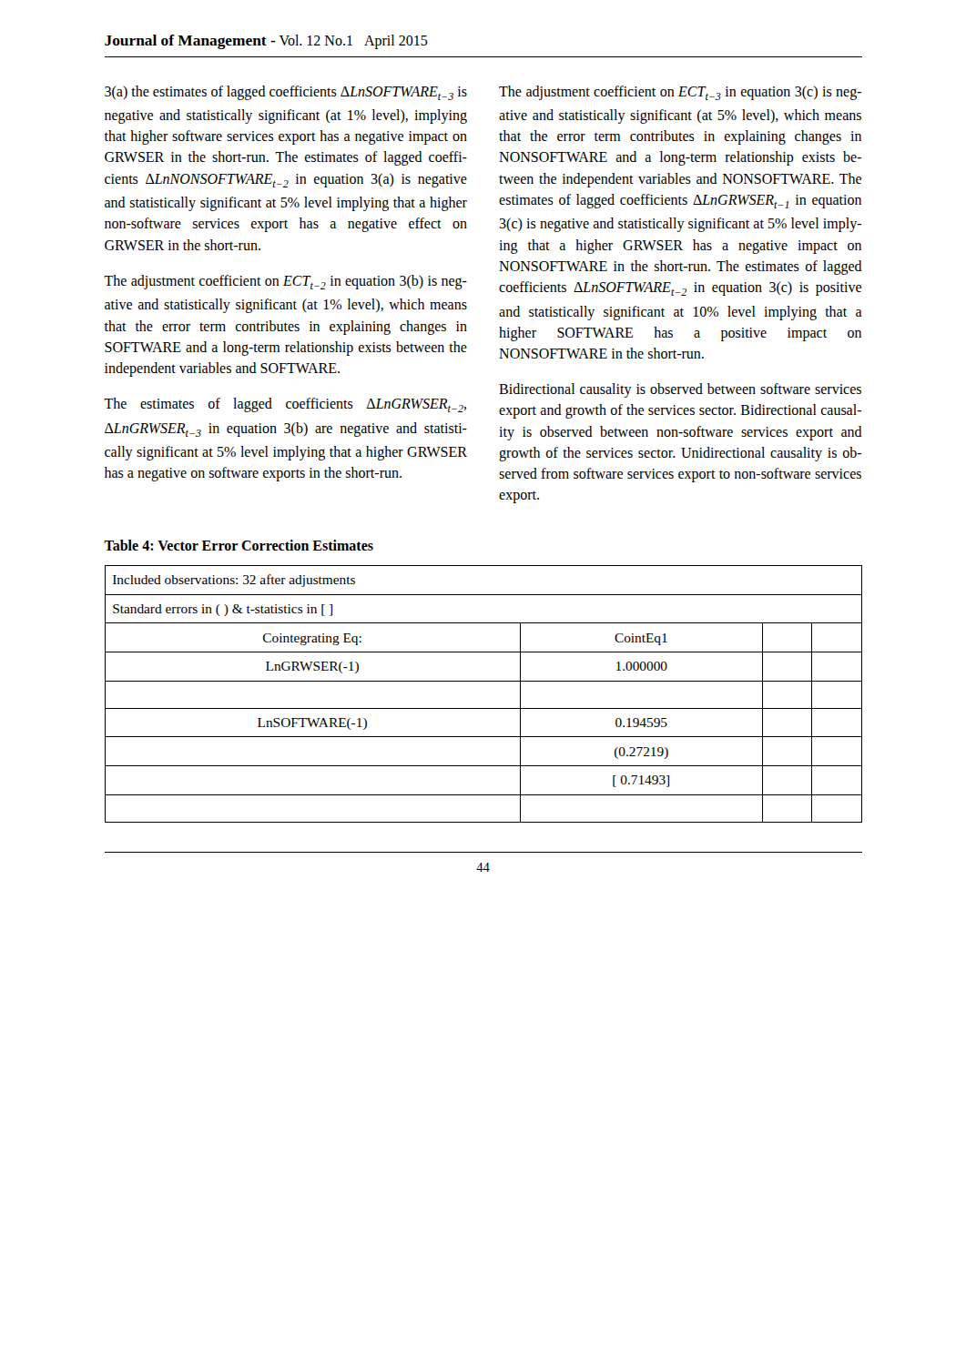Journal of Management - Vol. 12 No.1 April 2015
3(a) the estimates of lagged coefficients ΔLnSOFTWAREt−3 is negative and statistically significant (at 1% level), implying that higher software services export has a negative impact on GRWSER in the short-run. The estimates of lagged coefficients ΔLnNONSOFTWAREt−2 in equation 3(a) is negative and statistically significant at 5% level implying that a higher non-software services export has a negative effect on GRWSER in the short-run.
The adjustment coefficient on ECTt−2 in equation 3(b) is negative and statistically significant (at 1% level), which means that the error term contributes in explaining changes in SOFTWARE and a long-term relationship exists between the independent variables and SOFTWARE.
The estimates of lagged coefficients ΔLnGRWSERt−2, ΔLnGRWSERt−3 in equation 3(b) are negative and statistically significant at 5% level implying that a higher GRWSER has a negative on software exports in the short-run.
The adjustment coefficient on ECTt−3 in equation 3(c) is negative and statistically significant (at 5% level), which means that the error term contributes in explaining changes in NONSOFTWARE and a long-term relationship exists between the independent variables and NONSOFTWARE. The estimates of lagged coefficients ΔLnGRWSERt−1 in equation 3(c) is negative and statistically significant at 5% level implying that a higher GRWSER has a negative impact on NONSOFTWARE in the short-run. The estimates of lagged coefficients ΔLnSOFTWAREt−2 in equation 3(c) is positive and statistically significant at 10% level implying that a higher SOFTWARE has a positive impact on NONSOFTWARE in the short-run.
Bidirectional causality is observed between software services export and growth of the services sector. Bidirectional causality is observed between non-software services export and growth of the services sector. Unidirectional causality is observed from software services export to non-software services export.
Table 4: Vector Error Correction Estimates
| Included observations: 32 after adjustments |
| Standard errors in ( ) & t-statistics in [ ] |
| Cointegrating Eq: | CointEq1 | | |
| LnGRWSER(-1) | 1.000000 | | |
| LnSOFTWARE(-1) | 0.194595 | | |
| | (0.27219) | | |
| | [ 0.71493] | | |
44